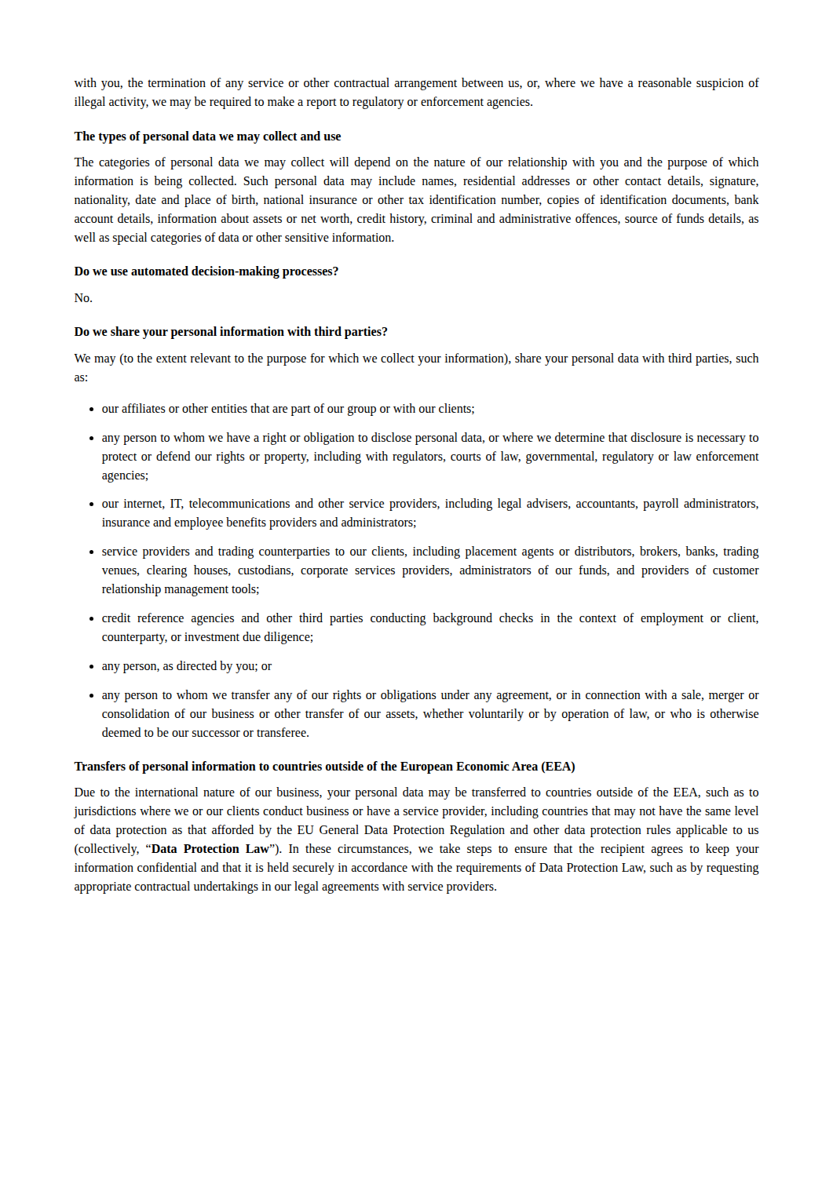with you, the termination of any service or other contractual arrangement between us, or, where we have a reasonable suspicion of illegal activity, we may be required to make a report to regulatory or enforcement agencies.
The types of personal data we may collect and use
The categories of personal data we may collect will depend on the nature of our relationship with you and the purpose of which information is being collected. Such personal data may include names, residential addresses or other contact details, signature, nationality, date and place of birth, national insurance or other tax identification number, copies of identification documents, bank account details, information about assets or net worth, credit history, criminal and administrative offences, source of funds details, as well as special categories of data or other sensitive information.
Do we use automated decision-making processes?
No.
Do we share your personal information with third parties?
We may (to the extent relevant to the purpose for which we collect your information), share your personal data with third parties, such as:
our affiliates or other entities that are part of our group or with our clients;
any person to whom we have a right or obligation to disclose personal data, or where we determine that disclosure is necessary to protect or defend our rights or property, including with regulators, courts of law, governmental, regulatory or law enforcement agencies;
our internet, IT, telecommunications and other service providers, including legal advisers, accountants, payroll administrators, insurance and employee benefits providers and administrators;
service providers and trading counterparties to our clients, including placement agents or distributors, brokers, banks, trading venues, clearing houses, custodians, corporate services providers, administrators of our funds, and providers of customer relationship management tools;
credit reference agencies and other third parties conducting background checks in the context of employment or client, counterparty, or investment due diligence;
any person, as directed by you; or
any person to whom we transfer any of our rights or obligations under any agreement, or in connection with a sale, merger or consolidation of our business or other transfer of our assets, whether voluntarily or by operation of law, or who is otherwise deemed to be our successor or transferee.
Transfers of personal information to countries outside of the European Economic Area (EEA)
Due to the international nature of our business, your personal data may be transferred to countries outside of the EEA, such as to jurisdictions where we or our clients conduct business or have a service provider, including countries that may not have the same level of data protection as that afforded by the EU General Data Protection Regulation and other data protection rules applicable to us (collectively, “Data Protection Law”). In these circumstances, we take steps to ensure that the recipient agrees to keep your information confidential and that it is held securely in accordance with the requirements of Data Protection Law, such as by requesting appropriate contractual undertakings in our legal agreements with service providers.